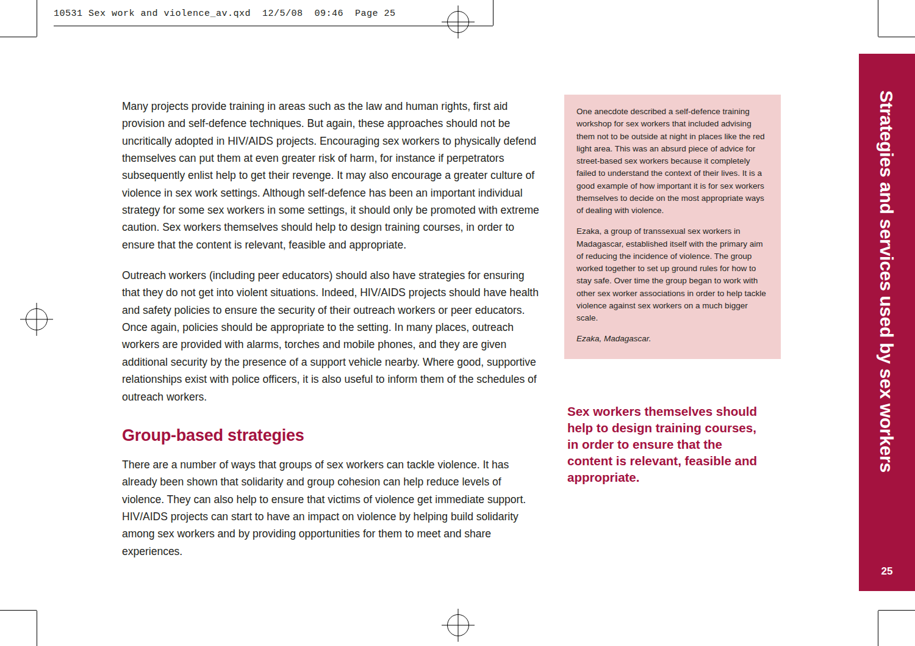10531 Sex work and violence_av.qxd 12/5/08 09:46 Page 25
Many projects provide training in areas such as the law and human rights, first aid provision and self-defence techniques. But again, these approaches should not be uncritically adopted in HIV/AIDS projects. Encouraging sex workers to physically defend themselves can put them at even greater risk of harm, for instance if perpetrators subsequently enlist help to get their revenge. It may also encourage a greater culture of violence in sex work settings. Although self-defence has been an important individual strategy for some sex workers in some settings, it should only be promoted with extreme caution. Sex workers themselves should help to design training courses, in order to ensure that the content is relevant, feasible and appropriate.
Outreach workers (including peer educators) should also have strategies for ensuring that they do not get into violent situations. Indeed, HIV/AIDS projects should have health and safety policies to ensure the security of their outreach workers or peer educators. Once again, policies should be appropriate to the setting. In many places, outreach workers are provided with alarms, torches and mobile phones, and they are given additional security by the presence of a support vehicle nearby. Where good, supportive relationships exist with police officers, it is also useful to inform them of the schedules of outreach workers.
Group-based strategies
There are a number of ways that groups of sex workers can tackle violence. It has already been shown that solidarity and group cohesion can help reduce levels of violence. They can also help to ensure that victims of violence get immediate support. HIV/AIDS projects can start to have an impact on violence by helping build solidarity among sex workers and by providing opportunities for them to meet and share experiences.
One anecdote described a self-defence training workshop for sex workers that included advising them not to be outside at night in places like the red light area. This was an absurd piece of advice for street-based sex workers because it completely failed to understand the context of their lives. It is a good example of how important it is for sex workers themselves to decide on the most appropriate ways of dealing with violence.
Ezaka, a group of transsexual sex workers in Madagascar, established itself with the primary aim of reducing the incidence of violence. The group worked together to set up ground rules for how to stay safe. Over time the group began to work with other sex worker associations in order to help tackle violence against sex workers on a much bigger scale.
Ezaka, Madagascar.
Sex workers themselves should help to design training courses, in order to ensure that the content is relevant, feasible and appropriate.
Strategies and services used by sex workers
25